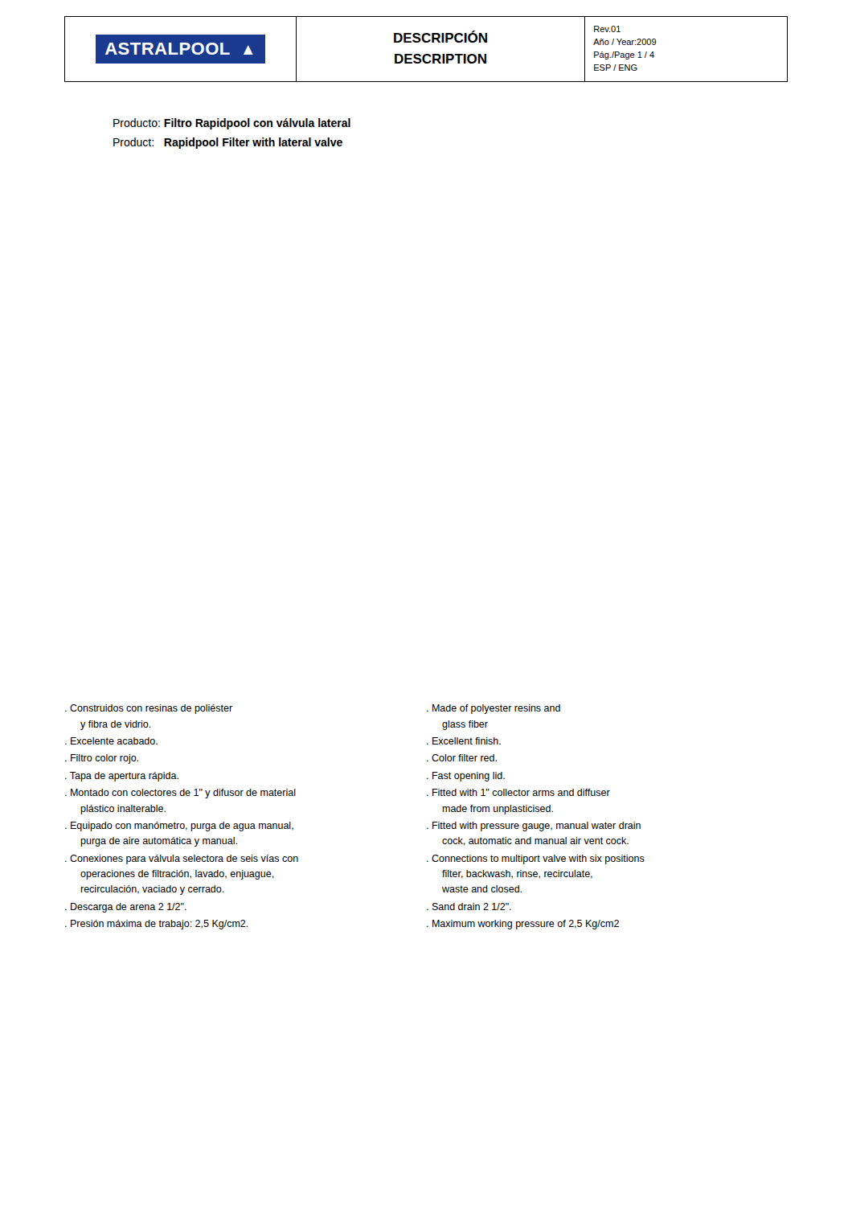| ASTRAL POOL ▲ | DESCRIPCIÓN DESCRIPTION | Rev.01 Año / Year:2009 Pág./Page 1 / 4 ESP / ENG |
Producto: Filtro Rapidpool con válvula lateral
Product: Rapidpool Filter with lateral valve
| . Construidos con resinas de poliéster y fibra de vidrio. . Excelente acabado. . Filtro color rojo. . Tapa de apertura rápida. . Montado con colectores de 1" y difusor de material plástico inalterable. . Equipado con manómetro, purga de agua manual, purga de aire automática y manual. . Conexiones para válvula selectora de seis vías con operaciones de filtración, lavado, enjuague, recirculación, vaciado y cerrado. . Descarga de arena 2 1/2". . Presión máxima de trabajo: 2,5 Kg/cm2. | . Made of polyester resins and glass fiber . Excellent finish. . Color filter red. . Fast opening lid. . Fitted with 1" collector arms and diffuser made from unplasticised. . Fitted with pressure gauge, manual water drain cock, automatic and manual air vent cock. . Connections to multiport valve with six positions filter, backwash, rinse, recirculate, waste and closed. . Sand drain 2 1/2". . Maximum working pressure of 2,5 Kg/cm2 |